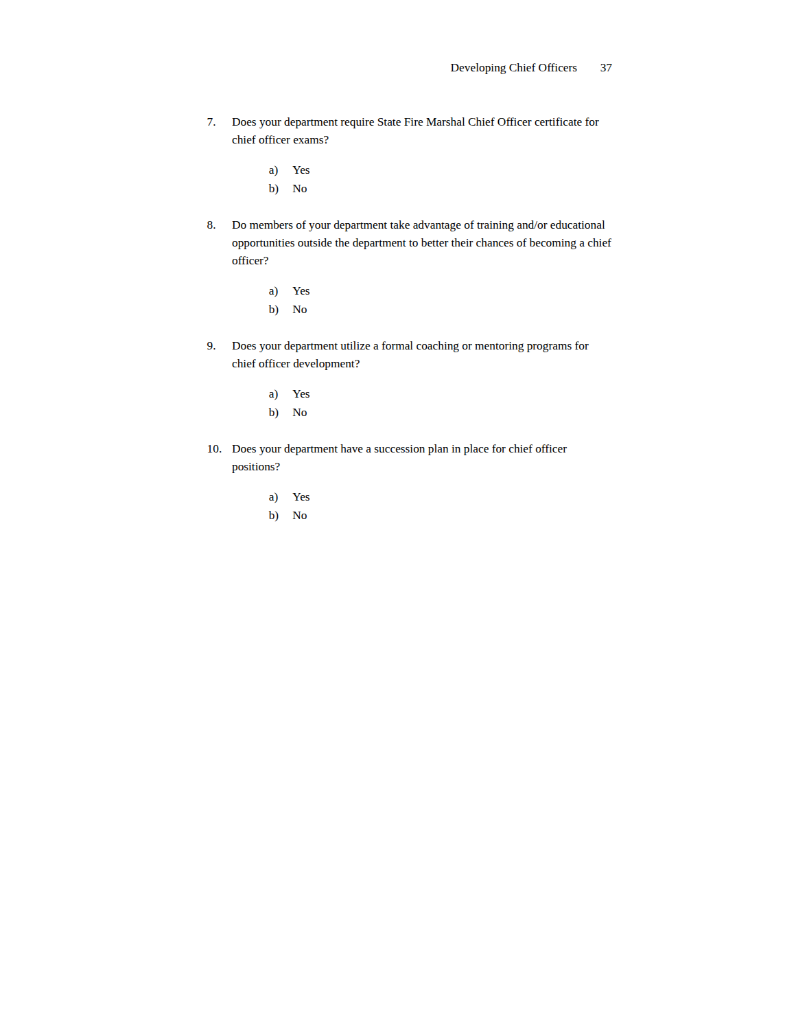Developing Chief Officers 37
7. Does your department require State Fire Marshal Chief Officer certificate for chief officer exams?
a) Yes
b) No
8. Do members of your department take advantage of training and/or educational opportunities outside the department to better their chances of becoming a chief officer?
a) Yes
b) No
9. Does your department utilize a formal coaching or mentoring programs for chief officer development?
a) Yes
b) No
10. Does your department have a succession plan in place for chief officer positions?
a) Yes
b) No